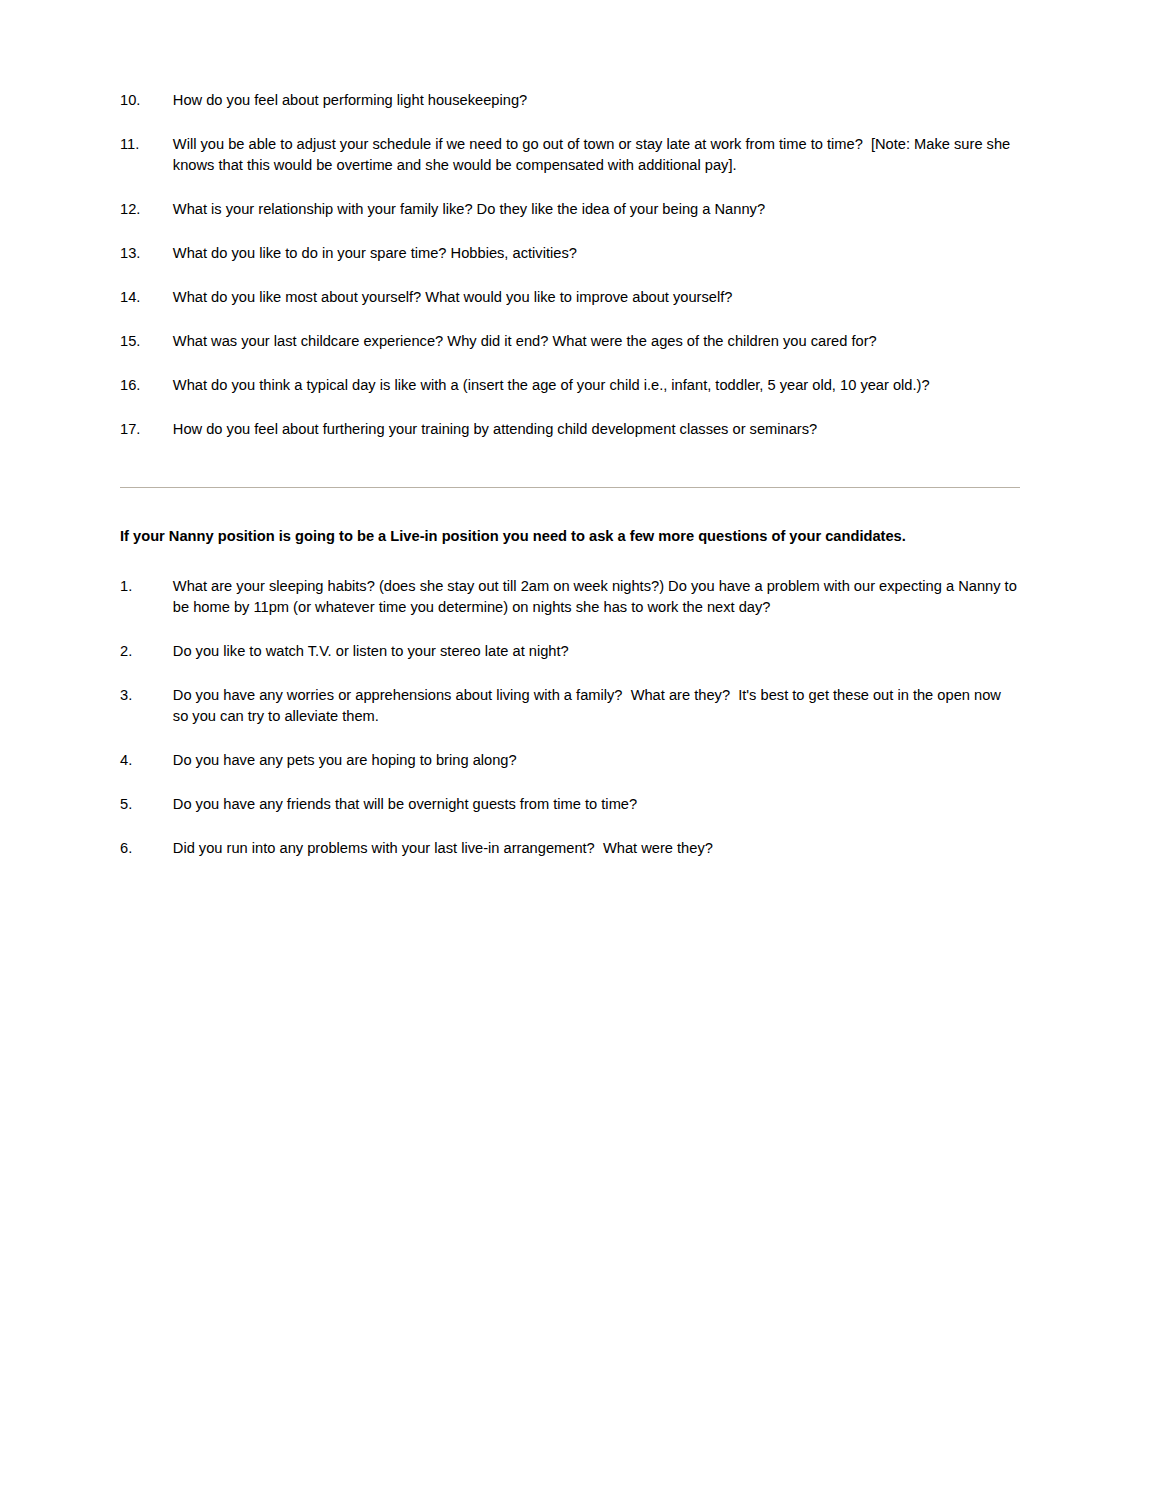How do you feel about performing light housekeeping?
Will you be able to adjust your schedule if we need to go out of town or stay late at work from time to time? [Note: Make sure she knows that this would be overtime and she would be compensated with additional pay].
What is your relationship with your family like? Do they like the idea of your being a Nanny?
What do you like to do in your spare time? Hobbies, activities?
What do you like most about yourself? What would you like to improve about yourself?
What was your last childcare experience? Why did it end? What were the ages of the children you cared for?
What do you think a typical day is like with a (insert the age of your child i.e., infant, toddler, 5 year old, 10 year old.)?
How do you feel about furthering your training by attending child development classes or seminars?
If your Nanny position is going to be a Live-in position you need to ask a few more questions of your candidates.
What are your sleeping habits? (does she stay out till 2am on week nights?) Do you have a problem with our expecting a Nanny to be home by 11pm (or whatever time you determine) on nights she has to work the next day?
Do you like to watch T.V. or listen to your stereo late at night?
Do you have any worries or apprehensions about living with a family? What are they? It's best to get these out in the open now so you can try to alleviate them.
Do you have any pets you are hoping to bring along?
Do you have any friends that will be overnight guests from time to time?
Did you run into any problems with your last live-in arrangement? What were they?